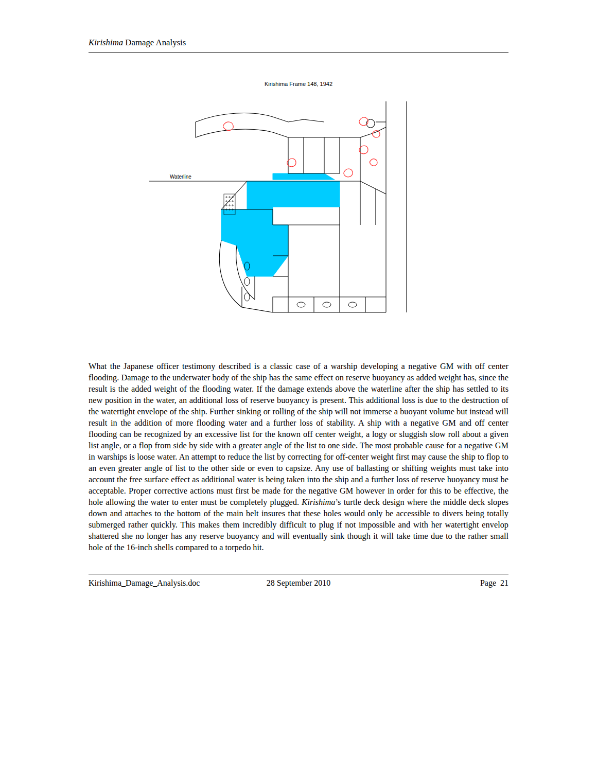Kirishima Damage Analysis
Kirishima Frame 148, 1942 cross-section with flooding Kirishima Frame 148, 1942 Waterline
What the Japanese officer testimony described is a classic case of a warship developing a negative GM with off center flooding. Damage to the underwater body of the ship has the same effect on reserve buoyancy as added weight has, since the result is the added weight of the flooding water. If the damage extends above the waterline after the ship has settled to its new position in the water, an additional loss of reserve buoyancy is present. This additional loss is due to the destruction of the watertight envelope of the ship. Further sinking or rolling of the ship will not immerse a buoyant volume but instead will result in the addition of more flooding water and a further loss of stability. A ship with a negative GM and off center flooding can be recognized by an excessive list for the known off center weight, a logy or sluggish slow roll about a given list angle, or a flop from side by side with a greater angle of the list to one side. The most probable cause for a negative GM in warships is loose water. An attempt to reduce the list by correcting for off-center weight first may cause the ship to flop to an even greater angle of list to the other side or even to capsize. Any use of ballasting or shifting weights must take into account the free surface effect as additional water is being taken into the ship and a further loss of reserve buoyancy must be acceptable. Proper corrective actions must first be made for the negative GM however in order for this to be effective, the hole allowing the water to enter must be completely plugged. Kirishima’s turtle deck design where the middle deck slopes down and attaches to the bottom of the main belt insures that these holes would only be accessible to divers being totally submerged rather quickly. This makes them incredibly difficult to plug if not impossible and with her watertight envelop shattered she no longer has any reserve buoyancy and will eventually sink though it will take time due to the rather small hole of the 16-inch shells compared to a torpedo hit.
Kirishima_Damage_Analysis.doc
28 September 2010
Page 21